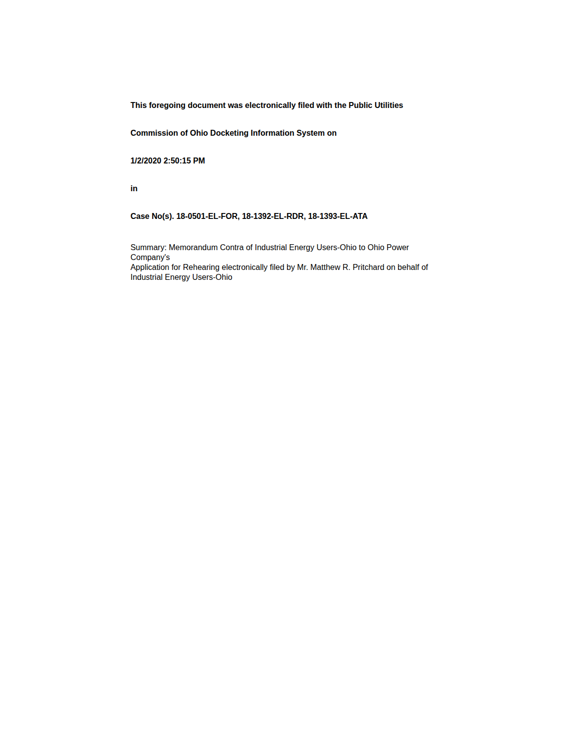This foregoing document was electronically filed with the Public Utilities
Commission of Ohio Docketing Information System on
1/2/2020 2:50:15 PM
in
Case No(s). 18-0501-EL-FOR, 18-1392-EL-RDR, 18-1393-EL-ATA
Summary: Memorandum Contra of Industrial Energy Users-Ohio to Ohio Power Company's
Application for Rehearing electronically filed by Mr. Matthew R. Pritchard on behalf of
Industrial Energy Users-Ohio